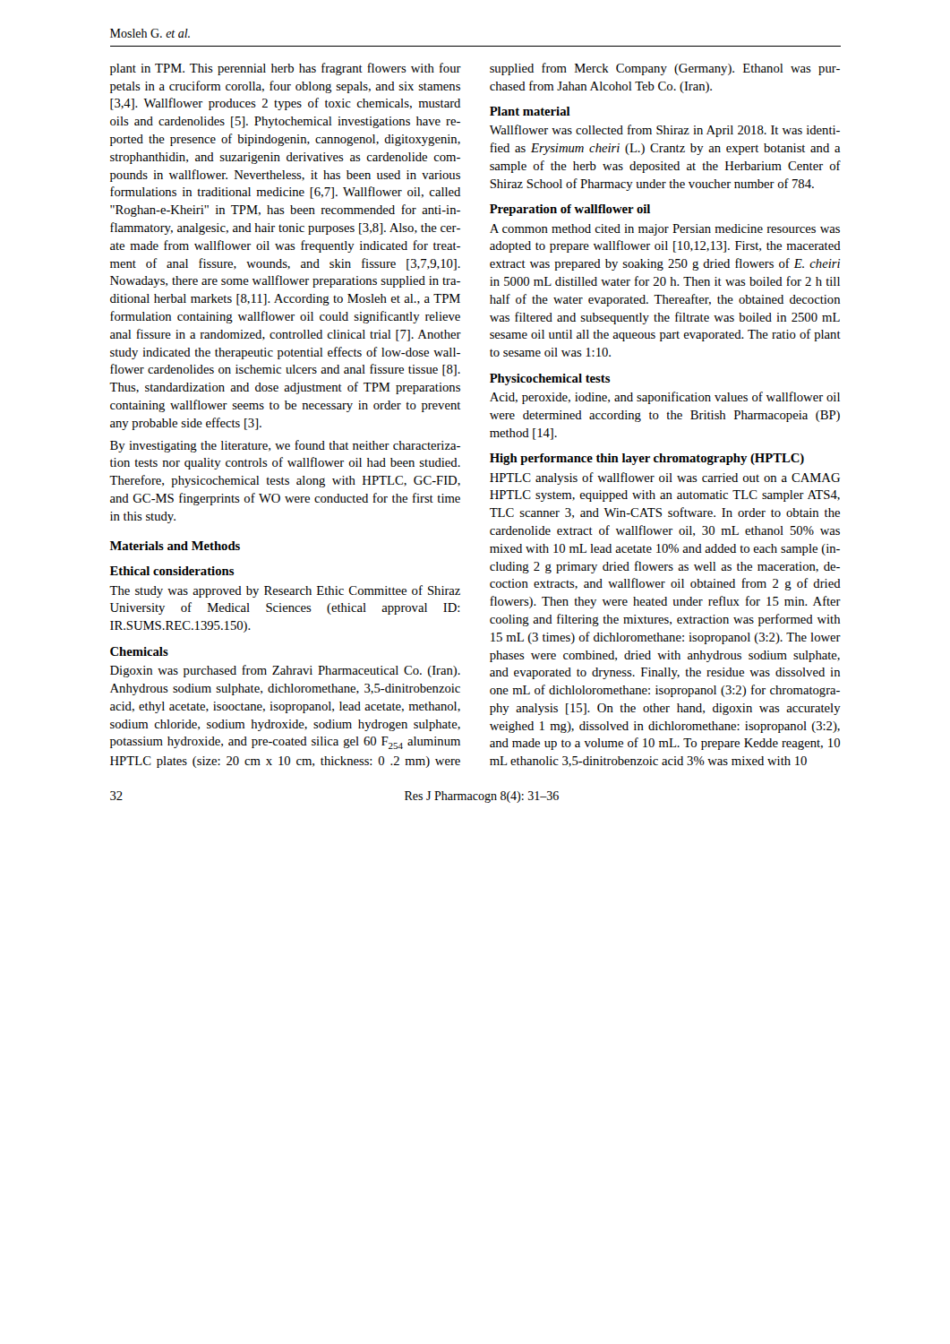Mosleh G. et al.
plant in TPM. This perennial herb has fragrant flowers with four petals in a cruciform corolla, four oblong sepals, and six stamens [3,4]. Wallflower produces 2 types of toxic chemicals, mustard oils and cardenolides [5]. Phytochemical investigations have reported the presence of bipindogenin, cannogenol, digitoxygenin, strophanthidin, and suzarigenin derivatives as cardenolide compounds in wallflower. Nevertheless, it has been used in various formulations in traditional medicine [6,7]. Wallflower oil, called "Roghan-e-Kheiri" in TPM, has been recommended for anti-inflammatory, analgesic, and hair tonic purposes [3,8]. Also, the cerate made from wallflower oil was frequently indicated for treatment of anal fissure, wounds, and skin fissure [3,7,9,10]. Nowadays, there are some wallflower preparations supplied in traditional herbal markets [8,11]. According to Mosleh et al., a TPM formulation containing wallflower oil could significantly relieve anal fissure in a randomized, controlled clinical trial [7]. Another study indicated the therapeutic potential effects of low-dose wallflower cardenolides on ischemic ulcers and anal fissure tissue [8]. Thus, standardization and dose adjustment of TPM preparations containing wallflower seems to be necessary in order to prevent any probable side effects [3].
By investigating the literature, we found that neither characterization tests nor quality controls of wallflower oil had been studied. Therefore, physicochemical tests along with HPTLC, GC-FID, and GC-MS fingerprints of WO were conducted for the first time in this study.
Materials and Methods
Ethical considerations
The study was approved by Research Ethic Committee of Shiraz University of Medical Sciences (ethical approval ID: IR.SUMS.REC.1395.150).
Chemicals
Digoxin was purchased from Zahravi Pharmaceutical Co. (Iran). Anhydrous sodium sulphate, dichloromethane, 3,5-dinitrobenzoic acid, ethyl acetate, isooctane, isopropanol, lead acetate, methanol, sodium chloride, sodium hydroxide, sodium hydrogen sulphate, potassium hydroxide, and pre-coated silica gel 60 F254 aluminum HPTLC plates (size: 20 cm x 10 cm, thickness: 0 .2 mm) were supplied from Merck Company (Germany). Ethanol was purchased from Jahan Alcohol Teb Co. (Iran).
Plant material
Wallflower was collected from Shiraz in April 2018. It was identified as Erysimum cheiri (L.) Crantz by an expert botanist and a sample of the herb was deposited at the Herbarium Center of Shiraz School of Pharmacy under the voucher number of 784.
Preparation of wallflower oil
A common method cited in major Persian medicine resources was adopted to prepare wallflower oil [10,12,13]. First, the macerated extract was prepared by soaking 250 g dried flowers of E. cheiri in 5000 mL distilled water for 20 h. Then it was boiled for 2 h till half of the water evaporated. Thereafter, the obtained decoction was filtered and subsequently the filtrate was boiled in 2500 mL sesame oil until all the aqueous part evaporated. The ratio of plant to sesame oil was 1:10.
Physicochemical tests
Acid, peroxide, iodine, and saponification values of wallflower oil were determined according to the British Pharmacopeia (BP) method [14].
High performance thin layer chromatography (HPTLC)
HPTLC analysis of wallflower oil was carried out on a CAMAG HPTLC system, equipped with an automatic TLC sampler ATS4, TLC scanner 3, and Win-CATS software. In order to obtain the cardenolide extract of wallflower oil, 30 mL ethanol 50% was mixed with 10 mL lead acetate 10% and added to each sample (including 2 g primary dried flowers as well as the maceration, decoction extracts, and wallflower oil obtained from 2 g of dried flowers). Then they were heated under reflux for 15 min. After cooling and filtering the mixtures, extraction was performed with 15 mL (3 times) of dichloromethane: isopropanol (3:2). The lower phases were combined, dried with anhydrous sodium sulphate, and evaporated to dryness. Finally, the residue was dissolved in one mL of dichloloromethane: isopropanol (3:2) for chromatography analysis [15]. On the other hand, digoxin was accurately weighed 1 mg), dissolved in dichloromethane: isopropanol (3:2), and made up to a volume of 10 mL. To prepare Kedde reagent, 10 mL ethanolic 3,5-dinitrobenzoic acid 3% was mixed with 10
32 Res J Pharmacogn 8(4): 31–36